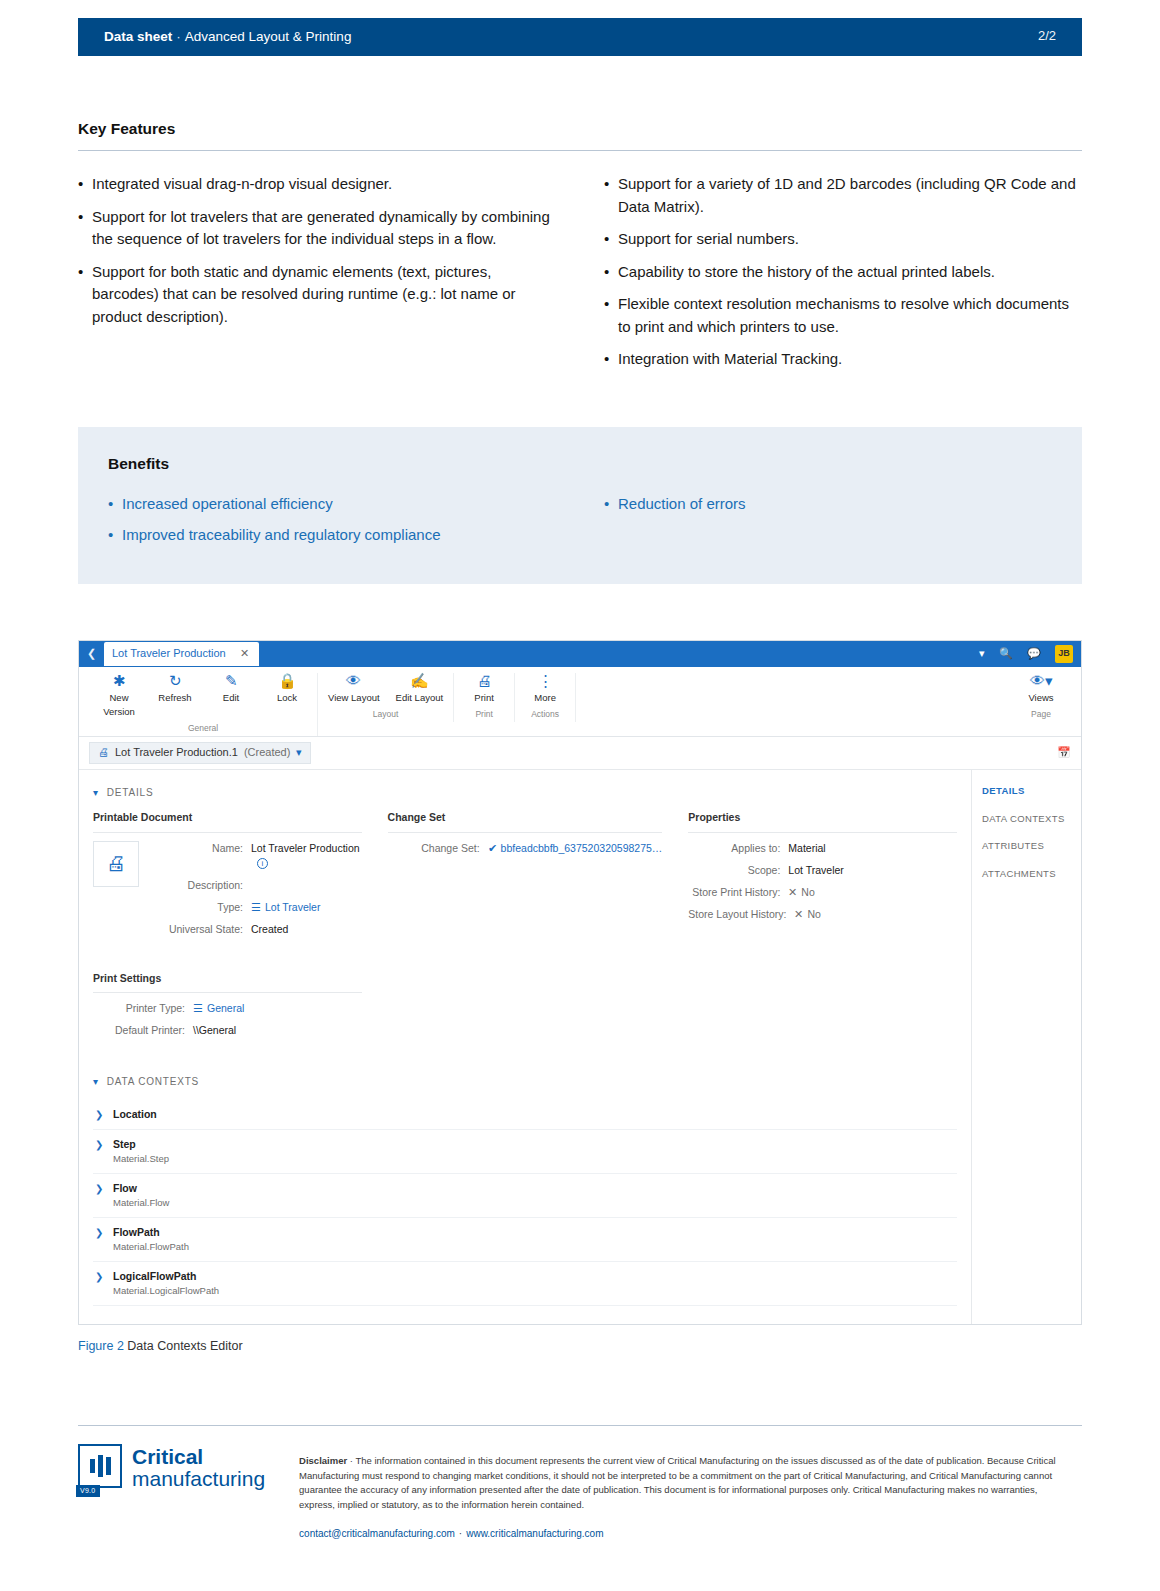Data sheet·Advanced Layout & Printing
2/2
Key Features
Integrated visual drag-n-drop visual designer.
Support for lot travelers that are generated dynamically by combining the sequence of lot travelers for the individual steps in a flow.
Support for both static and dynamic elements (text, pictures, barcodes) that can be resolved during runtime (e.g.: lot name or product description).
Support for a variety of 1D and 2D barcodes (including QR Code and Data Matrix).
Support for serial numbers.
Capability to store the history of the actual printed labels.
Flexible context resolution mechanisms to resolve which documents to print and which printers to use.
Integration with Material Tracking.
Benefits
Increased operational efficiency
Improved traceability and regulatory compliance
Reduction of errors
❮
Lot Traveler Production✕
▾ 🔍 💬 JB
✱New
Version
↻Refresh
✎Edit
🔒Lock
General
👁View Layout
✍Edit Layout
Layout
🖨Print
Print
⋮More
Actions
👁▾Views
Page
🖨Lot Traveler Production.1 (Created) ▾ 📅
▾ DETAILS
Printable Document
🖨
Name: Lot Traveler Production i
Description:
Type:☰Lot Traveler
Universal State: Created
Print Settings
Printer Type:☰General
Default Printer:\\General
Change Set
Change Set:✔bbfeadcbbfb_637520320598275…
Properties
Applies to: Material
Scope: Lot Traveler
Store Print History:✕No
Store Layout History:✕No
▾ DATA CONTEXTS
❯
Location
❯
Step
Material.Step
❯
Flow
Material.Flow
❯
FlowPath
Material.FlowPath
❯
LogicalFlowPath
Material.LogicalFlowPath
DETAILS
DATA CONTEXTS
ATTRIBUTES
ATTACHMENTS
Figure 2 Data Contexts Editor
V9.0
Criticalmanufacturing
Disclaimer · The information contained in this document represents the current view of Critical Manufacturing on the issues discussed as of the date of publication. Because Critical Manufacturing must respond to changing market conditions, it should not be interpreted to be a commitment on the part of Critical Manufacturing, and Critical Manufacturing cannot guarantee the accuracy of any information presented after the date of publication. This document is for informational purposes only. Critical Manufacturing makes no warranties, express, implied or statutory, as to the information herein contained.
contact@criticalmanufacturing.com·www.criticalmanufacturing.com